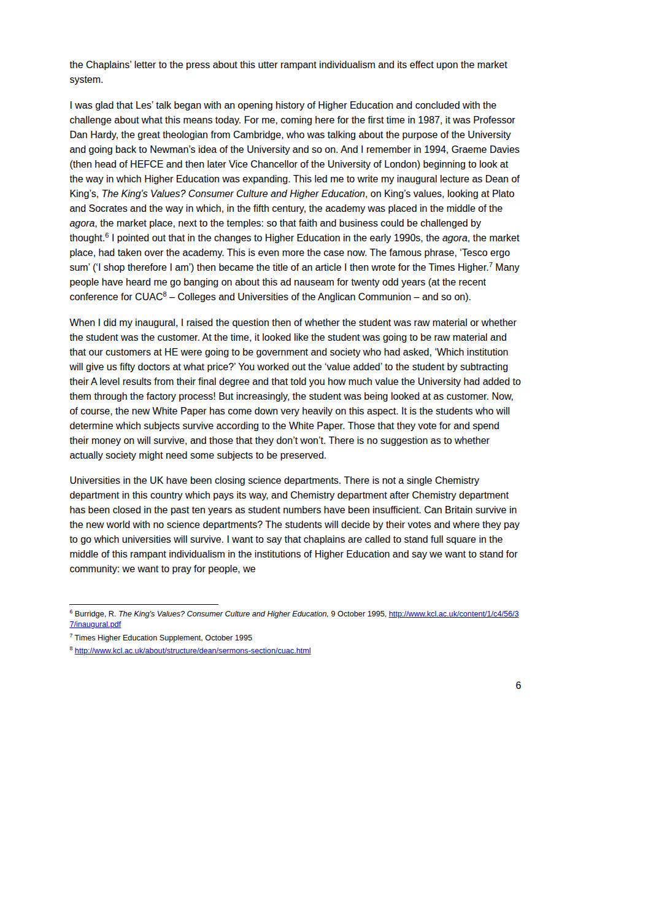the Chaplains’ letter to the press about this utter rampant individualism and its effect upon the market system.
I was glad that Les’ talk began with an opening history of Higher Education and concluded with the challenge about what this means today. For me, coming here for the first time in 1987, it was Professor Dan Hardy, the great theologian from Cambridge, who was talking about the purpose of the University and going back to Newman’s idea of the University and so on. And I remember in 1994, Graeme Davies (then head of HEFCE and then later Vice Chancellor of the University of London) beginning to look at the way in which Higher Education was expanding. This led me to write my inaugural lecture as Dean of King’s, The King's Values? Consumer Culture and Higher Education, on King’s values, looking at Plato and Socrates and the way in which, in the fifth century, the academy was placed in the middle of the agora, the market place, next to the temples: so that faith and business could be challenged by thought.6 I pointed out that in the changes to Higher Education in the early 1990s, the agora, the market place, had taken over the academy. This is even more the case now. The famous phrase, ‘Tesco ergo sum’ (‘I shop therefore I am’) then became the title of an article I then wrote for the Times Higher.7 Many people have heard me go banging on about this ad nauseam for twenty odd years (at the recent conference for CUAC8 – Colleges and Universities of the Anglican Communion – and so on).
When I did my inaugural, I raised the question then of whether the student was raw material or whether the student was the customer. At the time, it looked like the student was going to be raw material and that our customers at HE were going to be government and society who had asked, ‘Which institution will give us fifty doctors at what price?’ You worked out the ‘value added’ to the student by subtracting their A level results from their final degree and that told you how much value the University had added to them through the factory process! But increasingly, the student was being looked at as customer. Now, of course, the new White Paper has come down very heavily on this aspect. It is the students who will determine which subjects survive according to the White Paper. Those that they vote for and spend their money on will survive, and those that they don’t won’t. There is no suggestion as to whether actually society might need some subjects to be preserved.
Universities in the UK have been closing science departments. There is not a single Chemistry department in this country which pays its way, and Chemistry department after Chemistry department has been closed in the past ten years as student numbers have been insufficient. Can Britain survive in the new world with no science departments? The students will decide by their votes and where they pay to go which universities will survive. I want to say that chaplains are called to stand full square in the middle of this rampant individualism in the institutions of Higher Education and say we want to stand for community: we want to pray for people, we
6 Burridge, R. The King's Values? Consumer Culture and Higher Education, 9 October 1995, http://www.kcl.ac.uk/content/1/c4/56/37/inaugural.pdf
7 Times Higher Education Supplement, October 1995
8 http://www.kcl.ac.uk/about/structure/dean/sermons-section/cuac.html
6